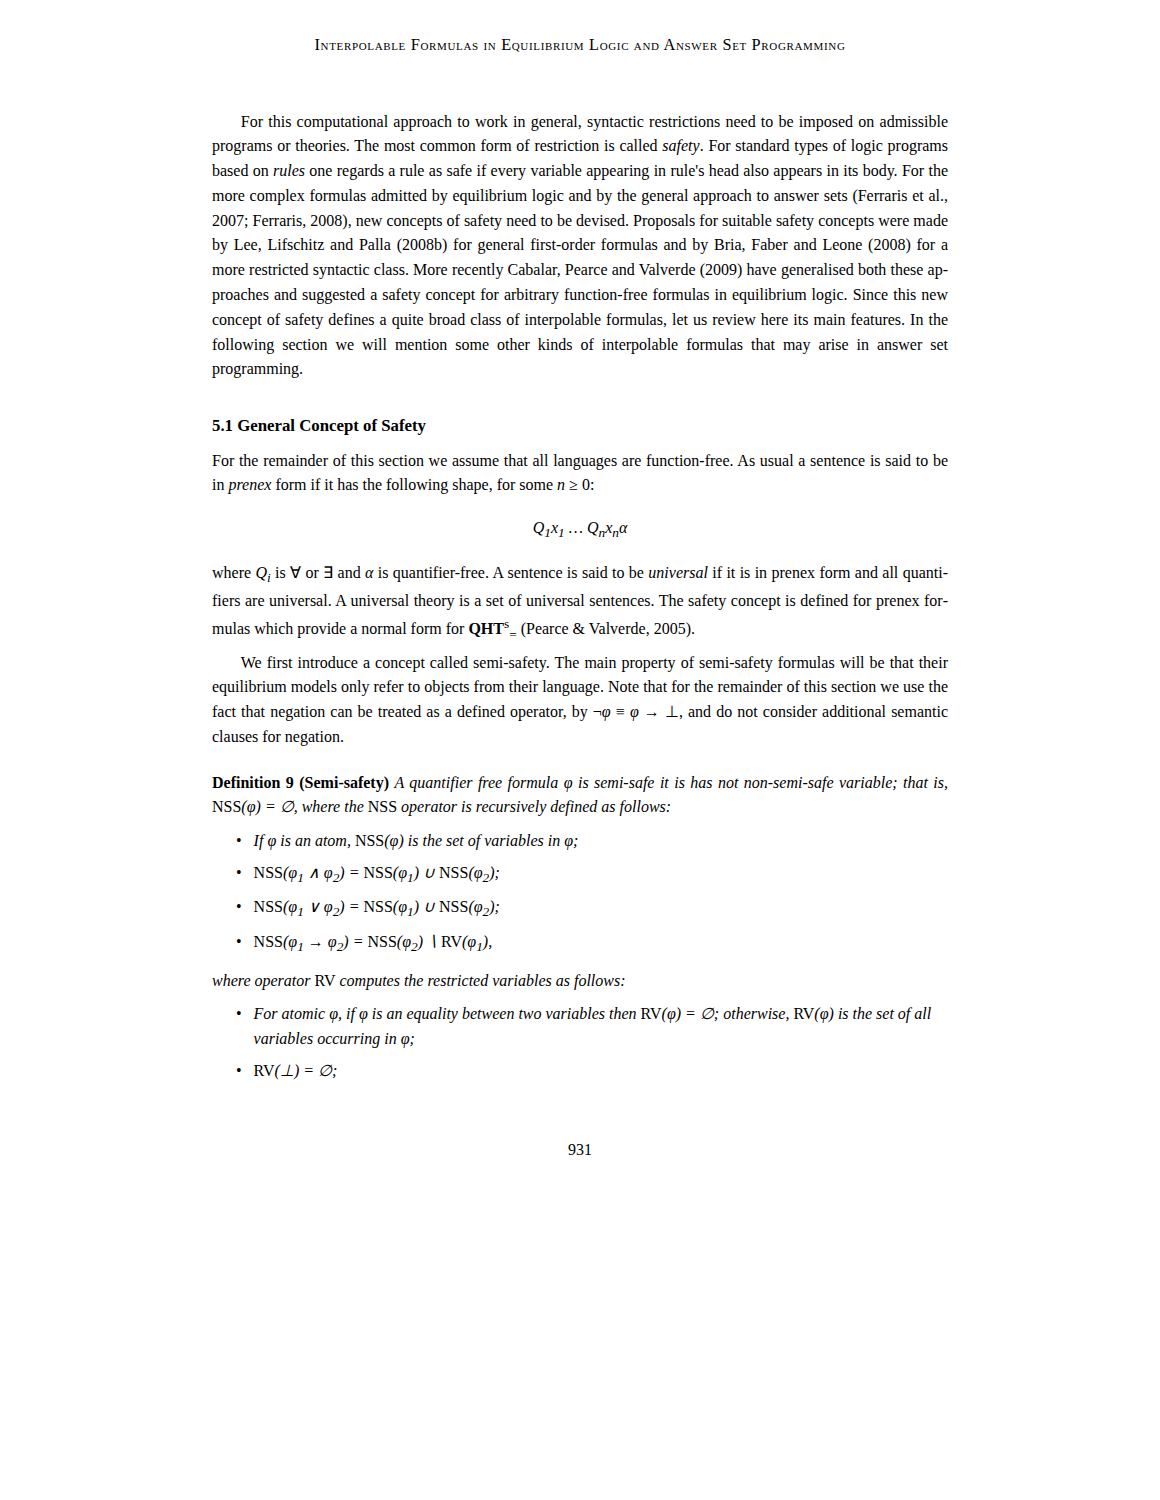Interpolable Formulas in Equilibrium Logic and Answer Set Programming
For this computational approach to work in general, syntactic restrictions need to be imposed on admissible programs or theories. The most common form of restriction is called safety. For standard types of logic programs based on rules one regards a rule as safe if every variable appearing in rule's head also appears in its body. For the more complex formulas admitted by equilibrium logic and by the general approach to answer sets (Ferraris et al., 2007; Ferraris, 2008), new concepts of safety need to be devised. Proposals for suitable safety concepts were made by Lee, Lifschitz and Palla (2008b) for general first-order formulas and by Bria, Faber and Leone (2008) for a more restricted syntactic class. More recently Cabalar, Pearce and Valverde (2009) have generalised both these approaches and suggested a safety concept for arbitrary function-free formulas in equilibrium logic. Since this new concept of safety defines a quite broad class of interpolable formulas, let us review here its main features. In the following section we will mention some other kinds of interpolable formulas that may arise in answer set programming.
5.1 General Concept of Safety
For the remainder of this section we assume that all languages are function-free. As usual a sentence is said to be in prenex form if it has the following shape, for some n ≥ 0:
Q1x1 … Qnxnα
where Qi is ∀ or ∃ and α is quantifier-free. A sentence is said to be universal if it is in prenex form and all quantifiers are universal. A universal theory is a set of universal sentences. The safety concept is defined for prenex formulas which provide a normal form for QHTs= (Pearce & Valverde, 2005).
We first introduce a concept called semi-safety. The main property of semi-safety formulas will be that their equilibrium models only refer to objects from their language. Note that for the remainder of this section we use the fact that negation can be treated as a defined operator, by ¬φ ≡ φ → ⊥, and do not consider additional semantic clauses for negation.
Definition 9 (Semi-safety) A quantifier free formula φ is semi-safe it is has not non-semi-safe variable; that is, NSS(φ) = ∅, where the NSS operator is recursively defined as follows:
If φ is an atom, NSS(φ) is the set of variables in φ;
NSS(φ1 ∧ φ2) = NSS(φ1) ∪ NSS(φ2);
NSS(φ1 ∨ φ2) = NSS(φ1) ∪ NSS(φ2);
NSS(φ1 → φ2) = NSS(φ2) ∖ RV(φ1),
where operator RV computes the restricted variables as follows:
For atomic φ, if φ is an equality between two variables then RV(φ) = ∅; otherwise, RV(φ) is the set of all variables occurring in φ;
RV(⊥) = ∅;
931